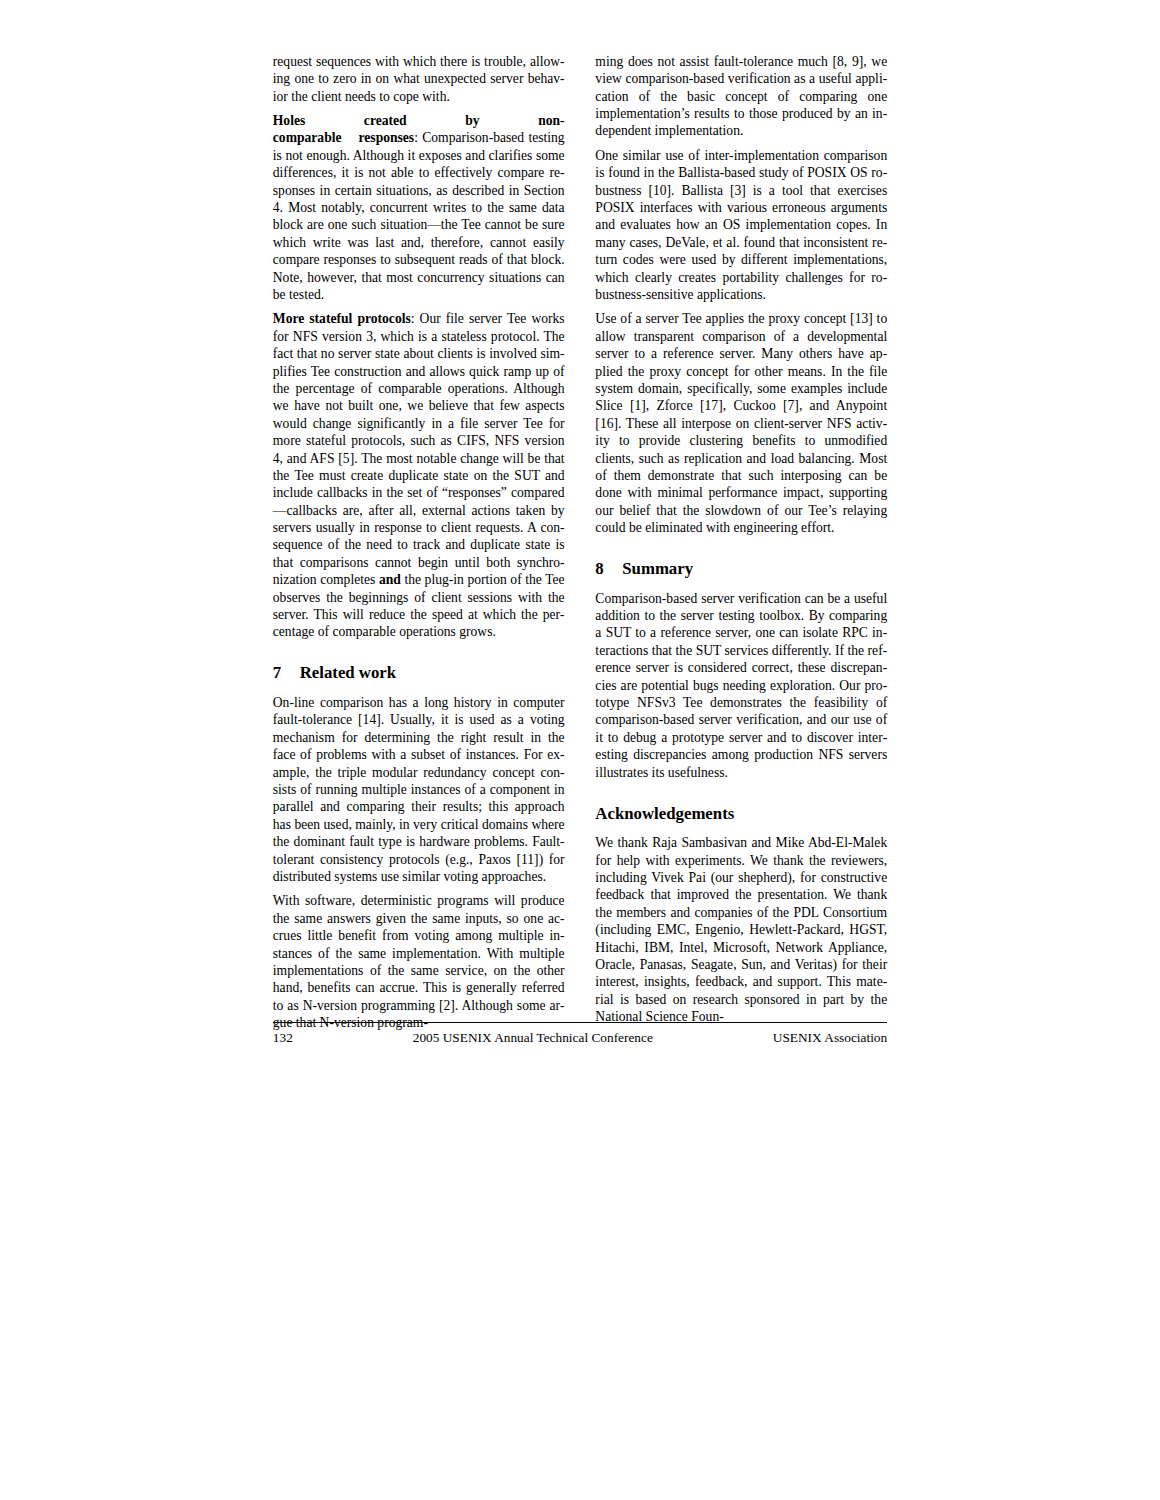request sequences with which there is trouble, allowing one to zero in on what unexpected server behavior the client needs to cope with.
Holes created by non-comparable responses: Comparison-based testing is not enough. Although it exposes and clarifies some differences, it is not able to effectively compare responses in certain situations, as described in Section 4. Most notably, concurrent writes to the same data block are one such situation—the Tee cannot be sure which write was last and, therefore, cannot easily compare responses to subsequent reads of that block. Note, however, that most concurrency situations can be tested.
More stateful protocols: Our file server Tee works for NFS version 3, which is a stateless protocol. The fact that no server state about clients is involved simplifies Tee construction and allows quick ramp up of the percentage of comparable operations. Although we have not built one, we believe that few aspects would change significantly in a file server Tee for more stateful protocols, such as CIFS, NFS version 4, and AFS [5]. The most notable change will be that the Tee must create duplicate state on the SUT and include callbacks in the set of “responses” compared—callbacks are, after all, external actions taken by servers usually in response to client requests. A consequence of the need to track and duplicate state is that comparisons cannot begin until both synchronization completes and the plug-in portion of the Tee observes the beginnings of client sessions with the server. This will reduce the speed at which the percentage of comparable operations grows.
7 Related work
On-line comparison has a long history in computer fault-tolerance [14]. Usually, it is used as a voting mechanism for determining the right result in the face of problems with a subset of instances. For example, the triple modular redundancy concept consists of running multiple instances of a component in parallel and comparing their results; this approach has been used, mainly, in very critical domains where the dominant fault type is hardware problems. Fault-tolerant consistency protocols (e.g., Paxos [11]) for distributed systems use similar voting approaches.
With software, deterministic programs will produce the same answers given the same inputs, so one accrues little benefit from voting among multiple instances of the same implementation. With multiple implementations of the same service, on the other hand, benefits can accrue. This is generally referred to as N-version programming [2]. Although some argue that N-version program-
ming does not assist fault-tolerance much [8, 9], we view comparison-based verification as a useful application of the basic concept of comparing one implementation’s results to those produced by an independent implementation.
One similar use of inter-implementation comparison is found in the Ballista-based study of POSIX OS robustness [10]. Ballista [3] is a tool that exercises POSIX interfaces with various erroneous arguments and evaluates how an OS implementation copes. In many cases, DeVale, et al. found that inconsistent return codes were used by different implementations, which clearly creates portability challenges for robustness-sensitive applications.
Use of a server Tee applies the proxy concept [13] to allow transparent comparison of a developmental server to a reference server. Many others have applied the proxy concept for other means. In the file system domain, specifically, some examples include Slice [1], Zforce [17], Cuckoo [7], and Anypoint [16]. These all interpose on client-server NFS activity to provide clustering benefits to unmodified clients, such as replication and load balancing. Most of them demonstrate that such interposing can be done with minimal performance impact, supporting our belief that the slowdown of our Tee’s relaying could be eliminated with engineering effort.
8 Summary
Comparison-based server verification can be a useful addition to the server testing toolbox. By comparing a SUT to a reference server, one can isolate RPC interactions that the SUT services differently. If the reference server is considered correct, these discrepancies are potential bugs needing exploration. Our prototype NFSv3 Tee demonstrates the feasibility of comparison-based server verification, and our use of it to debug a prototype server and to discover interesting discrepancies among production NFS servers illustrates its usefulness.
Acknowledgements
We thank Raja Sambasivan and Mike Abd-El-Malek for help with experiments. We thank the reviewers, including Vivek Pai (our shepherd), for constructive feedback that improved the presentation. We thank the members and companies of the PDL Consortium (including EMC, Engenio, Hewlett-Packard, HGST, Hitachi, IBM, Intel, Microsoft, Network Appliance, Oracle, Panasas, Seagate, Sun, and Veritas) for their interest, insights, feedback, and support. This material is based on research sponsored in part by the National Science Foun-
132
2005 USENIX Annual Technical Conference
USENIX Association